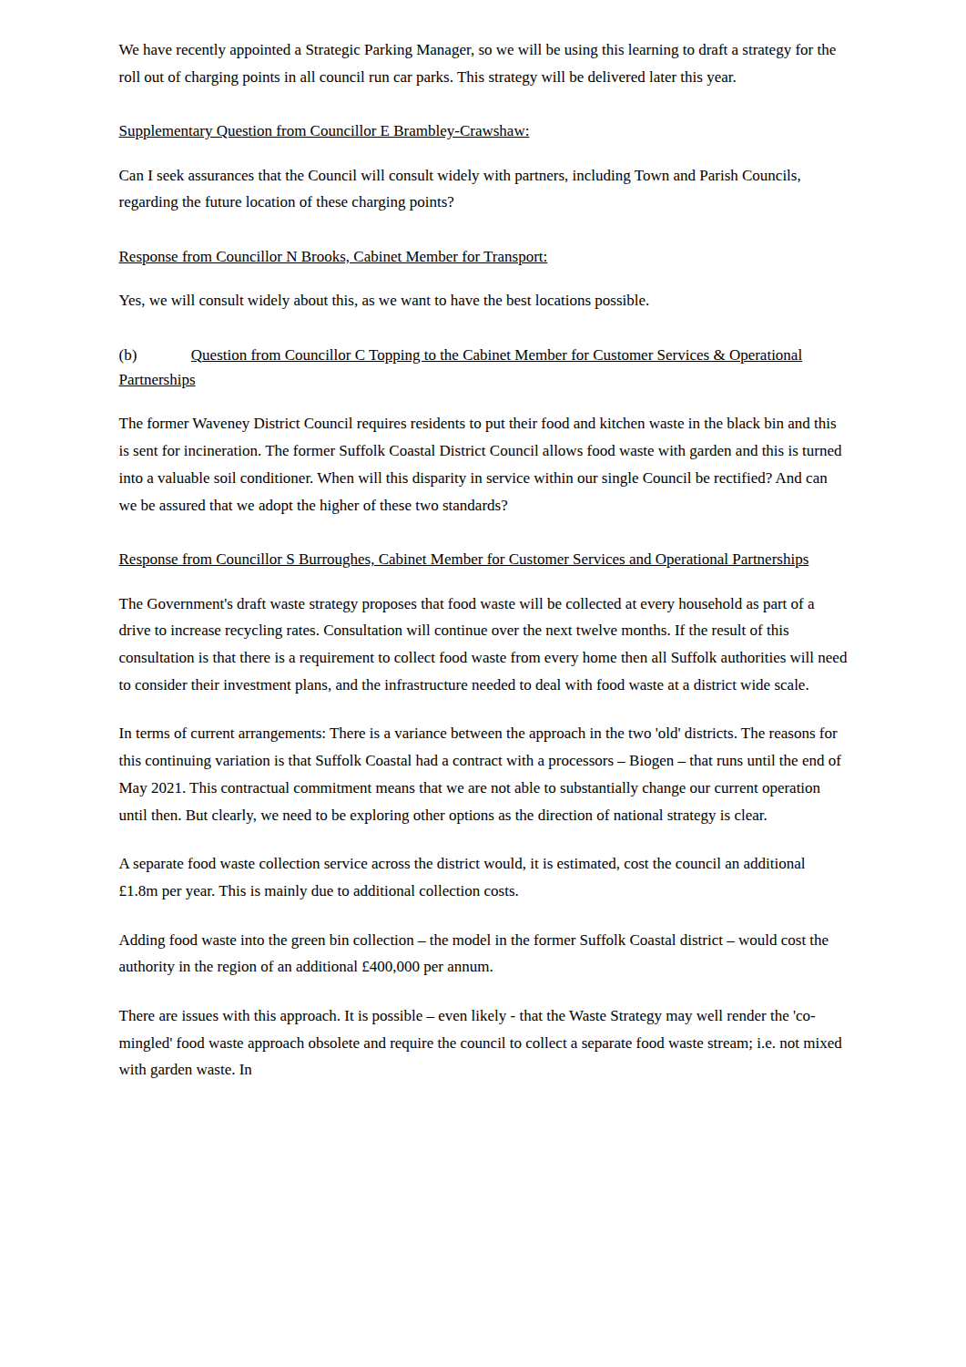We have recently appointed a Strategic Parking Manager, so we will be using this learning to draft a strategy for the roll out of charging points in all council run car parks. This strategy will be delivered later this year.
Supplementary Question from Councillor E Brambley-Crawshaw:
Can I seek assurances that the Council will consult widely with partners, including Town and Parish Councils, regarding the future location of these charging points?
Response from Councillor N Brooks, Cabinet Member for Transport:
Yes, we will consult widely about this, as we want to have the best locations possible.
(b) Question from Councillor C Topping to the Cabinet Member for Customer Services & Operational Partnerships
The former Waveney District Council requires residents to put their food and kitchen waste in the black bin and this is sent for incineration. The former Suffolk Coastal District Council allows food waste with garden and this is turned into a valuable soil conditioner. When will this disparity in service within our single Council be rectified? And can we be assured that we adopt the higher of these two standards?
Response from Councillor S Burroughes, Cabinet Member for Customer Services and Operational Partnerships
The Government's draft waste strategy proposes that food waste will be collected at every household as part of a drive to increase recycling rates. Consultation will continue over the next twelve months. If the result of this consultation is that there is a requirement to collect food waste from every home then all Suffolk authorities will need to consider their investment plans, and the infrastructure needed to deal with food waste at a district wide scale.
In terms of current arrangements: There is a variance between the approach in the two 'old' districts. The reasons for this continuing variation is that Suffolk Coastal had a contract with a processors – Biogen – that runs until the end of May 2021. This contractual commitment means that we are not able to substantially change our current operation until then. But clearly, we need to be exploring other options as the direction of national strategy is clear.
A separate food waste collection service across the district would, it is estimated, cost the council an additional £1.8m per year. This is mainly due to additional collection costs.
Adding food waste into the green bin collection – the model in the former Suffolk Coastal district – would cost the authority in the region of an additional £400,000 per annum.
There are issues with this approach. It is possible – even likely - that the Waste Strategy may well render the 'co-mingled' food waste approach obsolete and require the council to collect a separate food waste stream; i.e. not mixed with garden waste. In